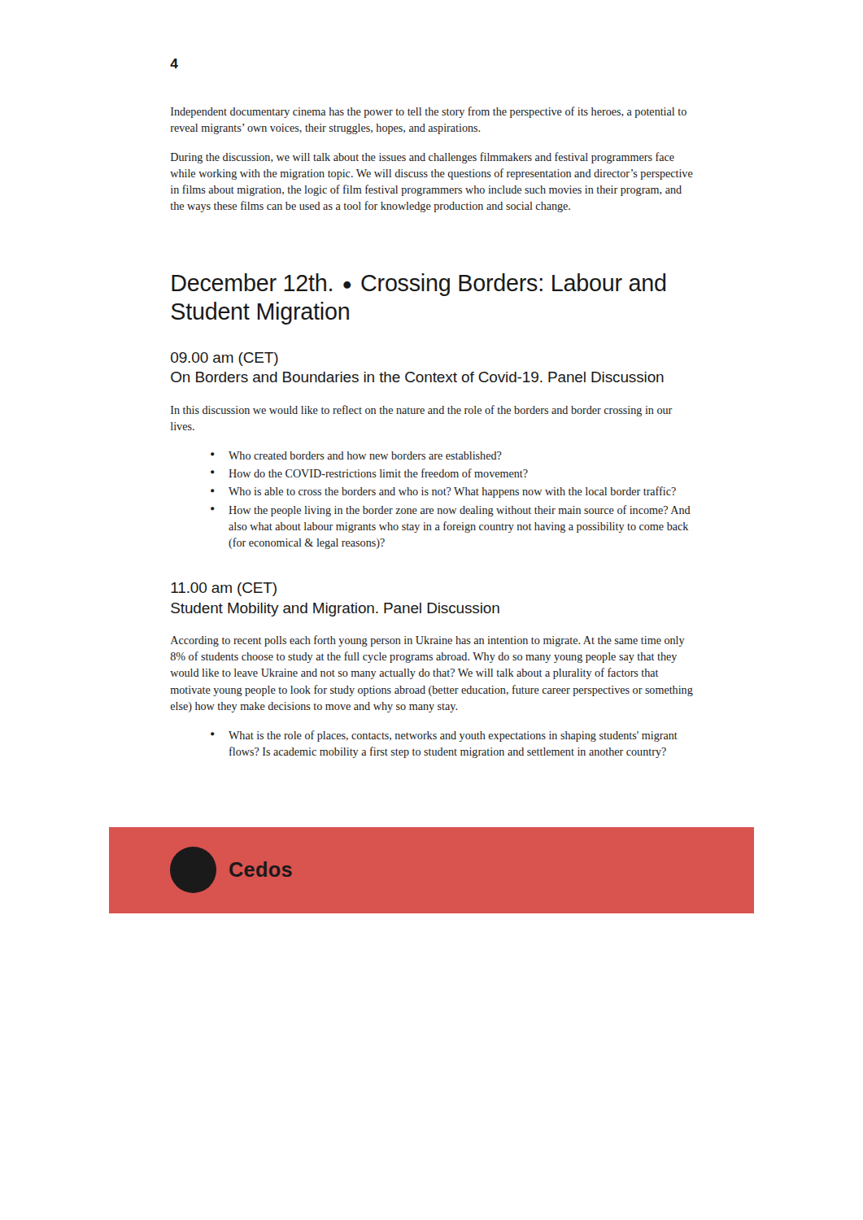4
Independent documentary cinema has the power to tell the story from the perspective of its heroes, a potential to reveal migrants’ own voices, their struggles, hopes, and aspirations.
During the discussion, we will talk about the issues and challenges filmmakers and festival programmers face while working with the migration topic. We will discuss the questions of representation and director’s perspective in films about migration, the logic of film festival programmers who include such movies in their program, and the ways these films can be used as a tool for knowledge production and social change.
December 12th. ● Crossing Borders: Labour and Student Migration
09.00 am (CET)
On Borders and Boundaries in the Context of Covid-19. Panel Discussion
In this discussion we would like to reflect on the nature and the role of the borders and border crossing in our lives.
Who created borders and how new borders are established?
How do the COVID-restrictions limit the freedom of movement?
Who is able to cross the borders and who is not? What happens now with the local border traffic?
How the people living in the border zone are now dealing without their main source of income? And also what about labour migrants who stay in a foreign country not having a possibility to come back (for economical & legal reasons)?
11.00 am (CET)
Student Mobility and Migration. Panel Discussion
According to recent polls each forth young person in Ukraine has an intention to migrate. At the same time only 8% of students choose to study at the full cycle programs abroad. Why do so many young people say that they would like to leave Ukraine and not so many actually do that? We will talk about a plurality of factors that motivate young people to look for study options abroad (better education, future career perspectives or something else) how they make decisions to move and why so many stay.
What is the role of places, contacts, networks and youth expectations in shaping students' migrant flows? Is academic mobility a first step to student migration and settlement in another country?
Cedos